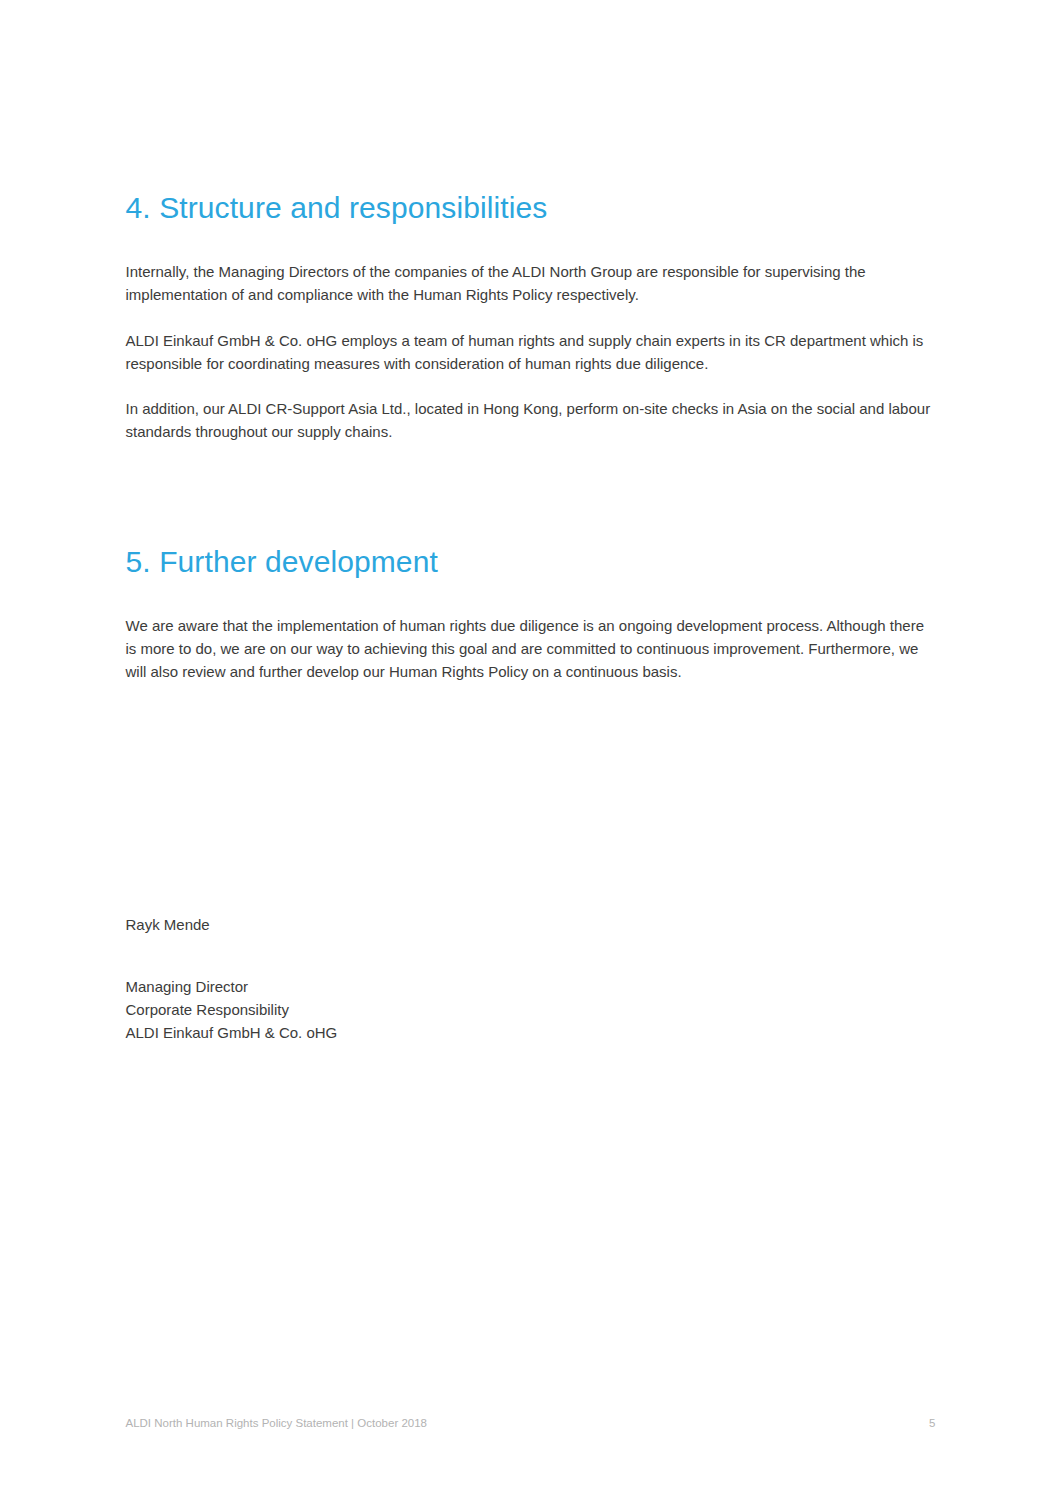4. Structure and responsibilities
Internally, the Managing Directors of the companies of the ALDI North Group are responsible for supervising the implementation of and compliance with the Human Rights Policy respectively.
ALDI Einkauf GmbH & Co. oHG employs a team of human rights and supply chain experts in its CR department which is responsible for coordinating measures with consideration of human rights due diligence.
In addition, our ALDI CR-Support Asia Ltd., located in Hong Kong, perform on-site checks in Asia on the social and labour standards throughout our supply chains.
5. Further development
We are aware that the implementation of human rights due diligence is an ongoing development process. Although there is more to do, we are on our way to achieving this goal and are committed to continuous improvement. Furthermore, we will also review and further develop our Human Rights Policy on a continuous basis.
Rayk Mende
Managing Director
Corporate Responsibility
ALDI Einkauf GmbH & Co. oHG
ALDI North Human Rights Policy Statement | October 2018 5